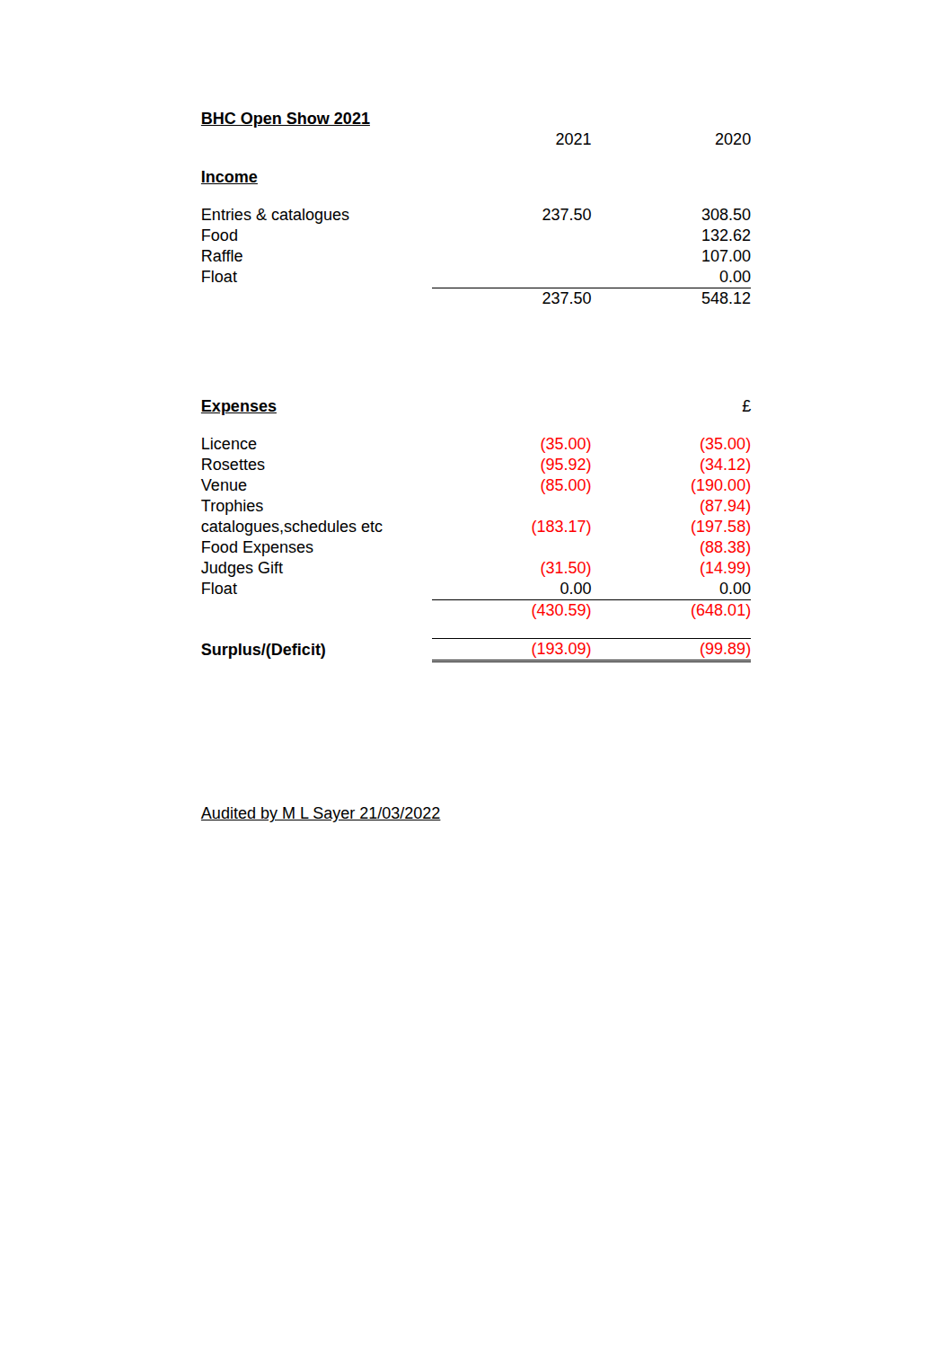| BHC Open Show 2021 | | |
| | 2021 | 2020 |
| Income | | |
| Entries & catalogues | 237.50 | 308.50 |
| Food | | 132.62 |
| Raffle | | 107.00 |
| Float | | 0.00 |
| | 237.50 | 548.12 |
| Expenses | | £ |
| Licence | (35.00) | (35.00) |
| Rosettes | (95.92) | (34.12) |
| Venue | (85.00) | (190.00) |
| Trophies | | (87.94) |
| catalogues,schedules etc | (183.17) | (197.58) |
| Food Expenses | | (88.38) |
| Judges Gift | (31.50) | (14.99) |
| Float | 0.00 | 0.00 |
| | (430.59) | (648.01) |
| Surplus/(Deficit) | (193.09) | (99.89) |
Audited by M L Sayer 21/03/2022